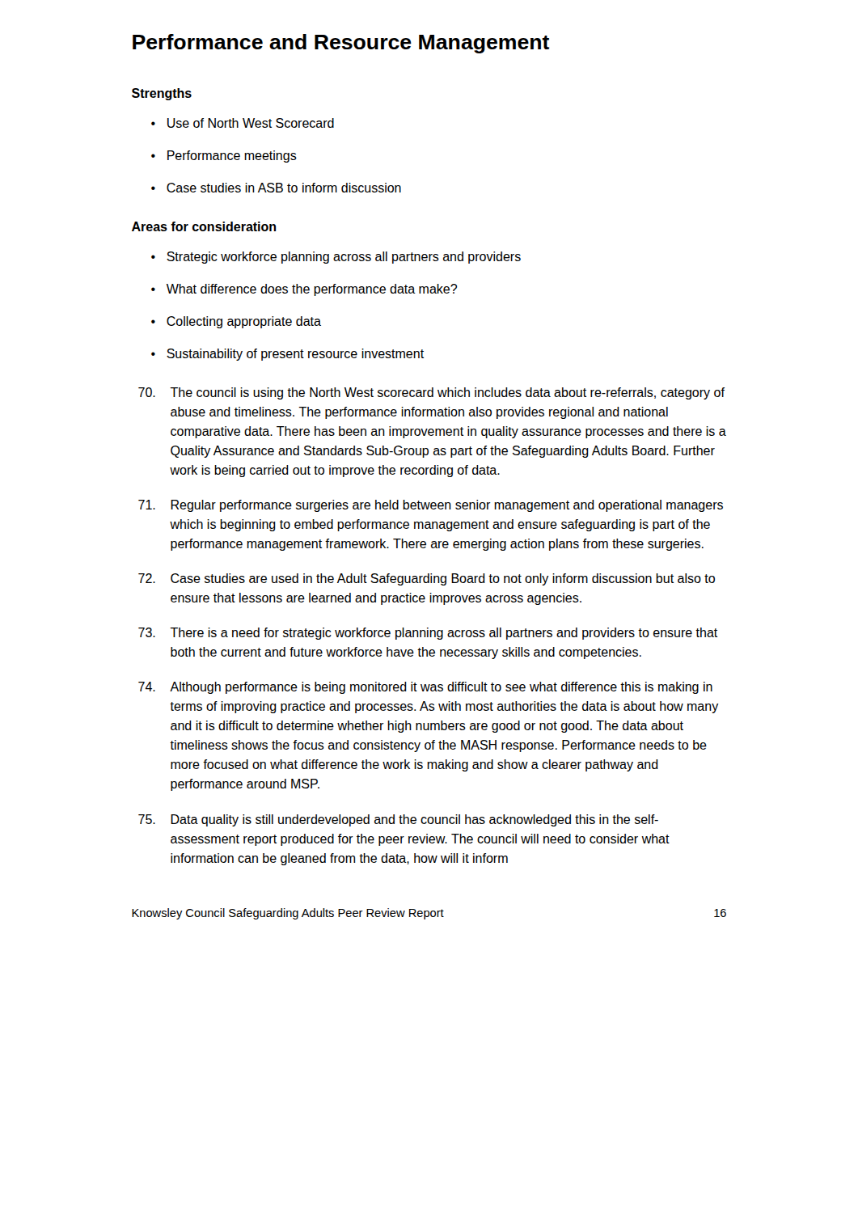Performance and Resource Management
Strengths
Use of North West Scorecard
Performance meetings
Case studies in ASB to inform discussion
Areas for consideration
Strategic workforce planning across all partners and providers
What difference does the performance data make?
Collecting appropriate data
Sustainability of present resource investment
The council is using the North West scorecard which includes data about re-referrals, category of abuse and timeliness. The performance information also provides regional and national comparative data. There has been an improvement in quality assurance processes and there is a Quality Assurance and Standards Sub-Group as part of the Safeguarding Adults Board. Further work is being carried out to improve the recording of data.
Regular performance surgeries are held between senior management and operational managers which is beginning to embed performance management and ensure safeguarding is part of the performance management framework. There are emerging action plans from these surgeries.
Case studies are used in the Adult Safeguarding Board to not only inform discussion but also to ensure that lessons are learned and practice improves across agencies.
There is a need for strategic workforce planning across all partners and providers to ensure that both the current and future workforce have the necessary skills and competencies.
Although performance is being monitored it was difficult to see what difference this is making in terms of improving practice and processes. As with most authorities the data is about how many and it is difficult to determine whether high numbers are good or not good. The data about timeliness shows the focus and consistency of the MASH response. Performance needs to be more focused on what difference the work is making and show a clearer pathway and performance around MSP.
Data quality is still underdeveloped and the council has acknowledged this in the self-assessment report produced for the peer review. The council will need to consider what information can be gleaned from the data, how will it inform
Knowsley Council Safeguarding Adults Peer Review Report 16